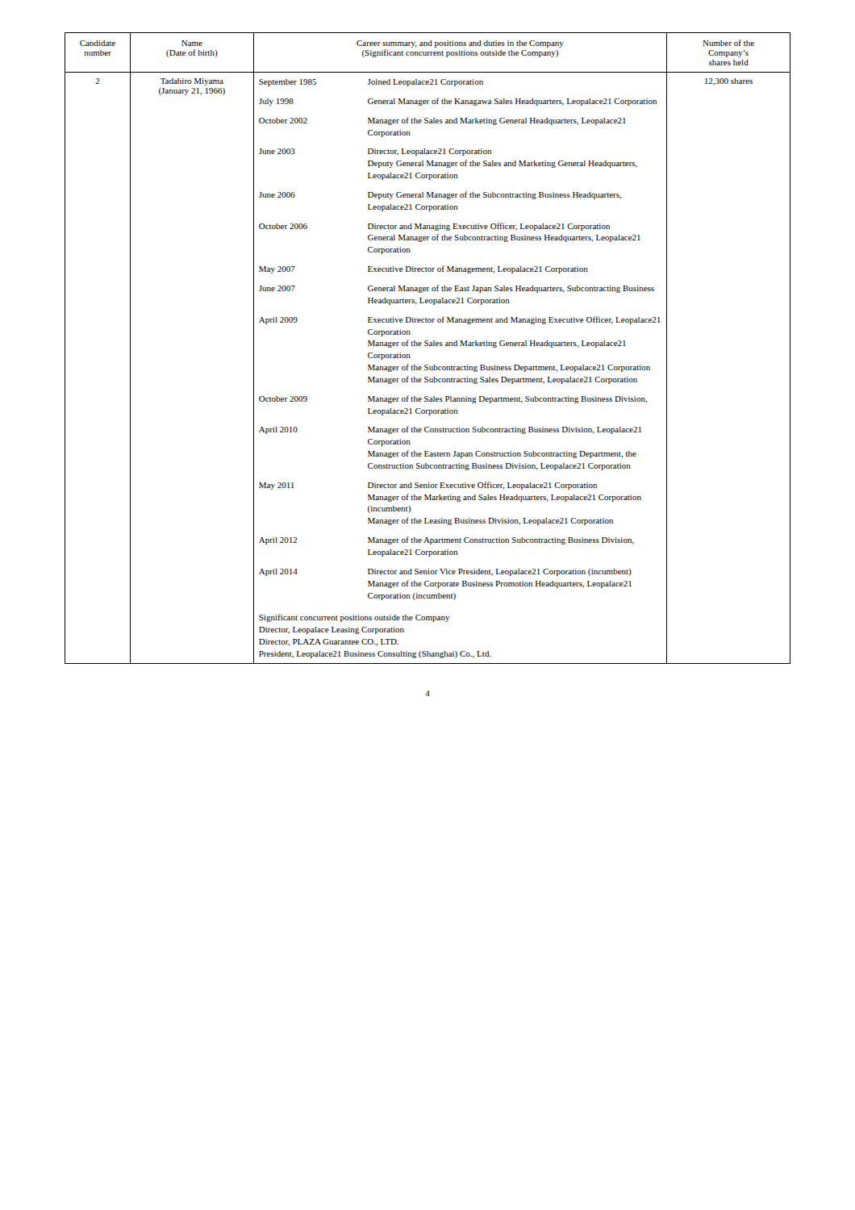| Candidate number | Name (Date of birth) | Career summary, and positions and duties in the Company (Significant concurrent positions outside the Company) | Number of the Company’s shares held |
| --- | --- | --- | --- |
| 2 | Tadahiro Miyama (January 21, 1966) | / September 1985 / Joined Leopalace21 Corporation / / July 1998 / General Manager of the Kanagawa Sales Headquarters, Leopalace21 Corporation / / October 2002 / Manager of the Sales and Marketing General Headquarters, Leopalace21 Corporation / / June 2003 / Director, Leopalace21 Corporation Deputy General Manager of the Sales and Marketing General Headquarters, Leopalace21 Corporation / / June 2006 / Deputy General Manager of the Subcontracting Business Headquarters, Leopalace21 Corporation / / October 2006 / Director and Managing Executive Officer, Leopalace21 Corporation General Manager of the Subcontracting Business Headquarters, Leopalace21 Corporation / / May 2007 / Executive Director of Management, Leopalace21 Corporation / / June 2007 / General Manager of the East Japan Sales Headquarters, Subcontracting Business Headquarters, Leopalace21 Corporation / / April 2009 / Executive Director of Management and Managing Executive Officer, Leopalace21 Corporation Manager of the Sales and Marketing General Headquarters, Leopalace21 Corporation Manager of the Subcontracting Business Department, Leopalace21 Corporation Manager of the Subcontracting Sales Department, Leopalace21 Corporation / / October 2009 / Manager of the Sales Planning Department, Subcontracting Business Division, Leopalace21 Corporation / / April 2010 / Manager of the Construction Subcontracting Business Division, Leopalace21 Corporation Manager of the Eastern Japan Construction Subcontracting Department, the Construction Subcontracting Business Division, Leopalace21 Corporation / / May 2011 / Director and Senior Executive Officer, Leopalace21 Corporation Manager of the Marketing and Sales Headquarters, Leopalace21 Corporation (incumbent) Manager of the Leasing Business Division, Leopalace21 Corporation / / April 2012 / Manager of the Apartment Construction Subcontracting Business Division, Leopalace21 Corporation / / April 2014 / Director and Senior Vice President, Leopalace21 Corporation (incumbent) Manager of the Corporate Business Promotion Headquarters, Leopalace21 Corporation (incumbent) / Significant concurrent positions outside the Company Director, Leopalace Leasing Corporation Director, PLAZA Guarantee CO., LTD. President, Leopalace21 Business Consulting (Shanghai) Co., Ltd. | 12,300 shares |
4